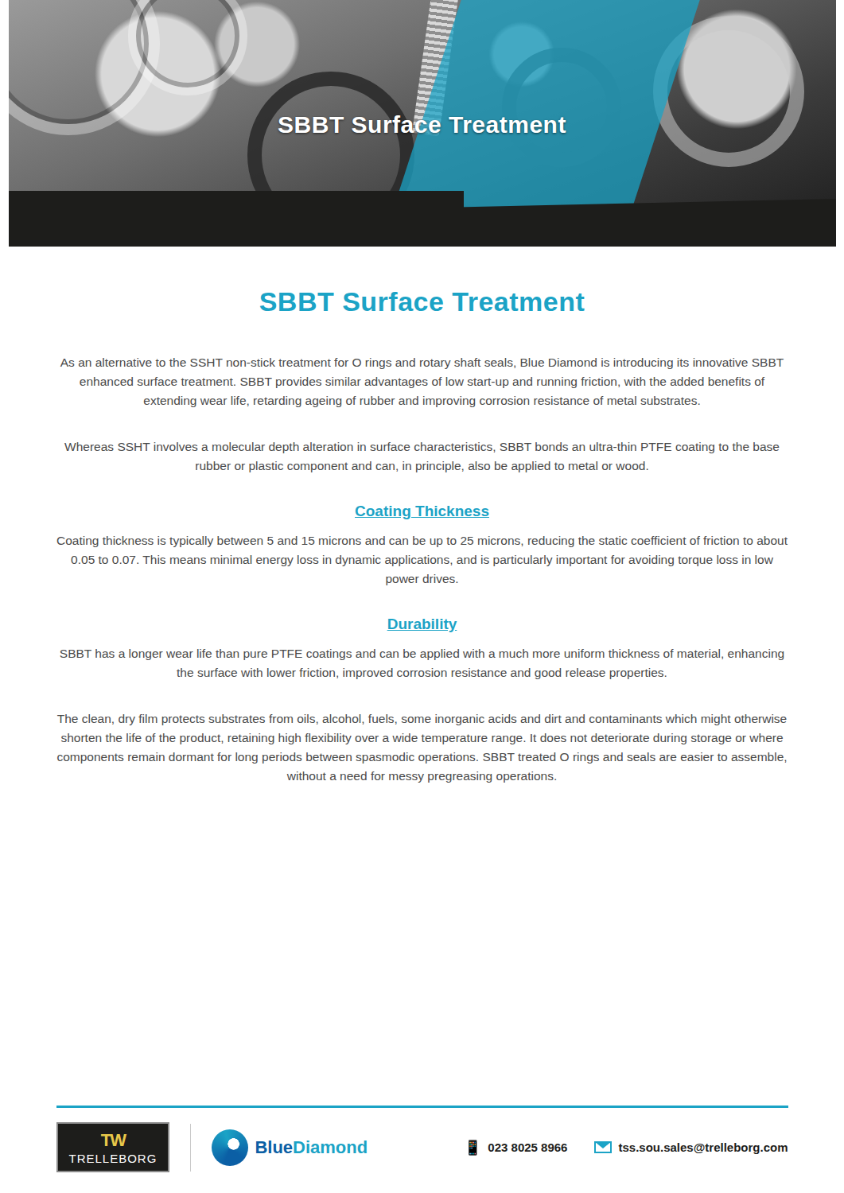SBBT Surface Treatment
SBBT Surface Treatment
As an alternative to the SSHT non-stick treatment for O rings and rotary shaft seals, Blue Diamond is introducing its innovative SBBT enhanced surface treatment. SBBT provides similar advantages of low start-up and running friction, with the added benefits of extending wear life, retarding ageing of rubber and improving corrosion resistance of metal substrates.
Whereas SSHT involves a molecular depth alteration in surface characteristics, SBBT bonds an ultra-thin PTFE coating to the base rubber or plastic component and can, in principle, also be applied to metal or wood.
Coating Thickness
Coating thickness is typically between 5 and 15 microns and can be up to 25 microns, reducing the static coefficient of friction to about 0.05 to 0.07. This means minimal energy loss in dynamic applications, and is particularly important for avoiding torque loss in low power drives.
Durability
SBBT has a longer wear life than pure PTFE coatings and can be applied with a much more uniform thickness of material, enhancing the surface with lower friction, improved corrosion resistance and good release properties.
The clean, dry film protects substrates from oils, alcohol, fuels, some inorganic acids and dirt and contaminants which might otherwise shorten the life of the product, retaining high flexibility over a wide temperature range. It does not deteriorate during storage or where components remain dormant for long periods between spasmodic operations. SBBT treated O rings and seals are easier to assemble, without a need for messy pregreasing operations.
TW
TRELLEBORG
BlueDiamond
📱 023 8025 8966
tss.sou.sales@trelleborg.com